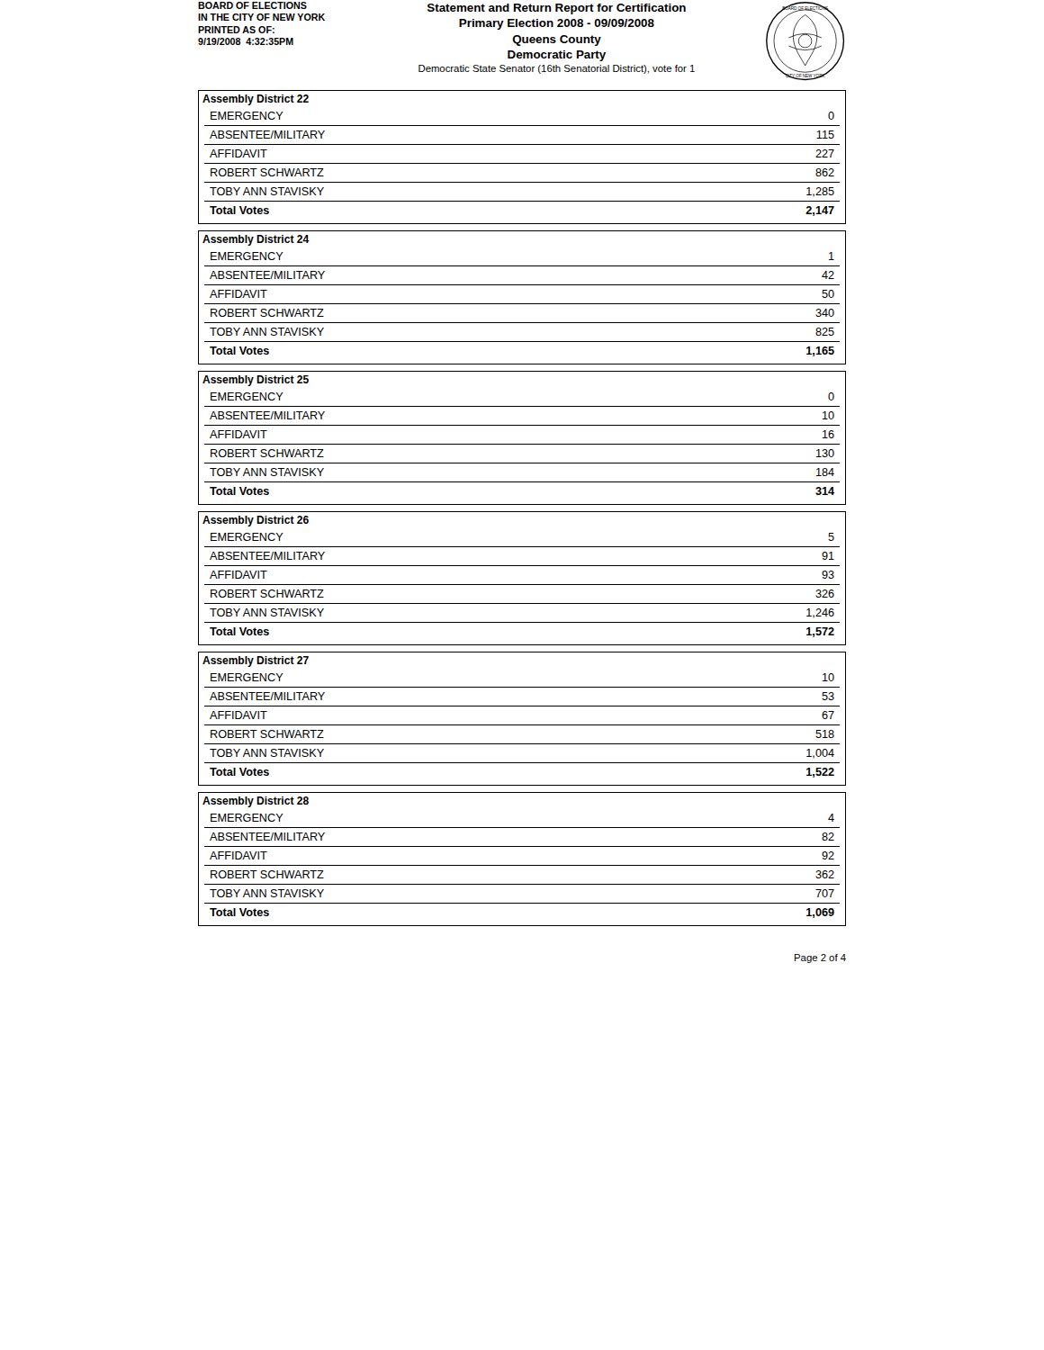BOARD OF ELECTIONS
IN THE CITY OF NEW YORK
PRINTED AS OF:
9/19/2008 4:32:35PM
Statement and Return Report for Certification
Primary Election 2008 - 09/09/2008
Queens County
Democratic Party
Democratic State Senator (16th Senatorial District), vote for 1
BOARD OF ELECTIONS CITY OF NEW YORK
Assembly District 22
| EMERGENCY | 0 |
| ABSENTEE/MILITARY | 115 |
| AFFIDAVIT | 227 |
| ROBERT SCHWARTZ | 862 |
| TOBY ANN STAVISKY | 1,285 |
| Total Votes | 2,147 |
Assembly District 24
| EMERGENCY | 1 |
| ABSENTEE/MILITARY | 42 |
| AFFIDAVIT | 50 |
| ROBERT SCHWARTZ | 340 |
| TOBY ANN STAVISKY | 825 |
| Total Votes | 1,165 |
Assembly District 25
| EMERGENCY | 0 |
| ABSENTEE/MILITARY | 10 |
| AFFIDAVIT | 16 |
| ROBERT SCHWARTZ | 130 |
| TOBY ANN STAVISKY | 184 |
| Total Votes | 314 |
Assembly District 26
| EMERGENCY | 5 |
| ABSENTEE/MILITARY | 91 |
| AFFIDAVIT | 93 |
| ROBERT SCHWARTZ | 326 |
| TOBY ANN STAVISKY | 1,246 |
| Total Votes | 1,572 |
Assembly District 27
| EMERGENCY | 10 |
| ABSENTEE/MILITARY | 53 |
| AFFIDAVIT | 67 |
| ROBERT SCHWARTZ | 518 |
| TOBY ANN STAVISKY | 1,004 |
| Total Votes | 1,522 |
Assembly District 28
| EMERGENCY | 4 |
| ABSENTEE/MILITARY | 82 |
| AFFIDAVIT | 92 |
| ROBERT SCHWARTZ | 362 |
| TOBY ANN STAVISKY | 707 |
| Total Votes | 1,069 |
Page 2 of 4